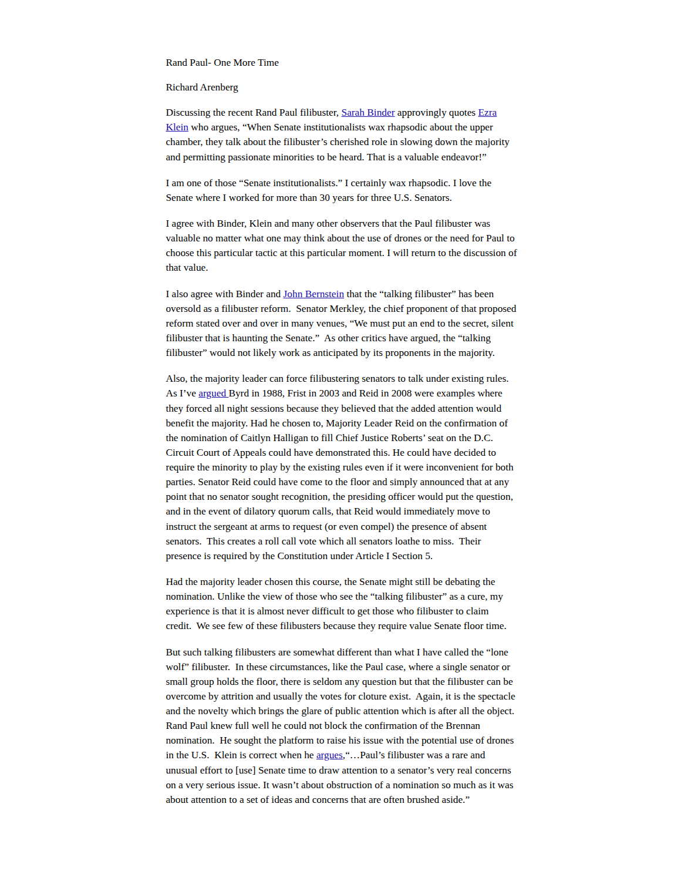Rand Paul- One More Time
Richard Arenberg
Discussing the recent Rand Paul filibuster, Sarah Binder approvingly quotes Ezra Klein who argues, “When Senate institutionalists wax rhapsodic about the upper chamber, they talk about the filibuster’s cherished role in slowing down the majority and permitting passionate minorities to be heard. That is a valuable endeavor!”
I am one of those “Senate institutionalists.” I certainly wax rhapsodic. I love the Senate where I worked for more than 30 years for three U.S. Senators.
I agree with Binder, Klein and many other observers that the Paul filibuster was valuable no matter what one may think about the use of drones or the need for Paul to choose this particular tactic at this particular moment. I will return to the discussion of that value.
I also agree with Binder and John Bernstein that the “talking filibuster” has been oversold as a filibuster reform. Senator Merkley, the chief proponent of that proposed reform stated over and over in many venues, “We must put an end to the secret, silent filibuster that is haunting the Senate.” As other critics have argued, the “talking filibuster” would not likely work as anticipated by its proponents in the majority.
Also, the majority leader can force filibustering senators to talk under existing rules. As I’ve argued Byrd in 1988, Frist in 2003 and Reid in 2008 were examples where they forced all night sessions because they believed that the added attention would benefit the majority. Had he chosen to, Majority Leader Reid on the confirmation of the nomination of Caitlyn Halligan to fill Chief Justice Roberts’ seat on the D.C. Circuit Court of Appeals could have demonstrated this. He could have decided to require the minority to play by the existing rules even if it were inconvenient for both parties. Senator Reid could have come to the floor and simply announced that at any point that no senator sought recognition, the presiding officer would put the question, and in the event of dilatory quorum calls, that Reid would immediately move to instruct the sergeant at arms to request (or even compel) the presence of absent senators. This creates a roll call vote which all senators loathe to miss. Their presence is required by the Constitution under Article I Section 5.
Had the majority leader chosen this course, the Senate might still be debating the nomination. Unlike the view of those who see the “talking filibuster” as a cure, my experience is that it is almost never difficult to get those who filibuster to claim credit. We see few of these filibusters because they require value Senate floor time.
But such talking filibusters are somewhat different than what I have called the “lone wolf” filibuster. In these circumstances, like the Paul case, where a single senator or small group holds the floor, there is seldom any question but that the filibuster can be overcome by attrition and usually the votes for cloture exist. Again, it is the spectacle and the novelty which brings the glare of public attention which is after all the object. Rand Paul knew full well he could not block the confirmation of the Brennan nomination. He sought the platform to raise his issue with the potential use of drones in the U.S. Klein is correct when he argues,“…Paul’s filibuster was a rare and unusual effort to [use] Senate time to draw attention to a senator’s very real concerns on a very serious issue. It wasn’t about obstruction of a nomination so much as it was about attention to a set of ideas and concerns that are often brushed aside.”